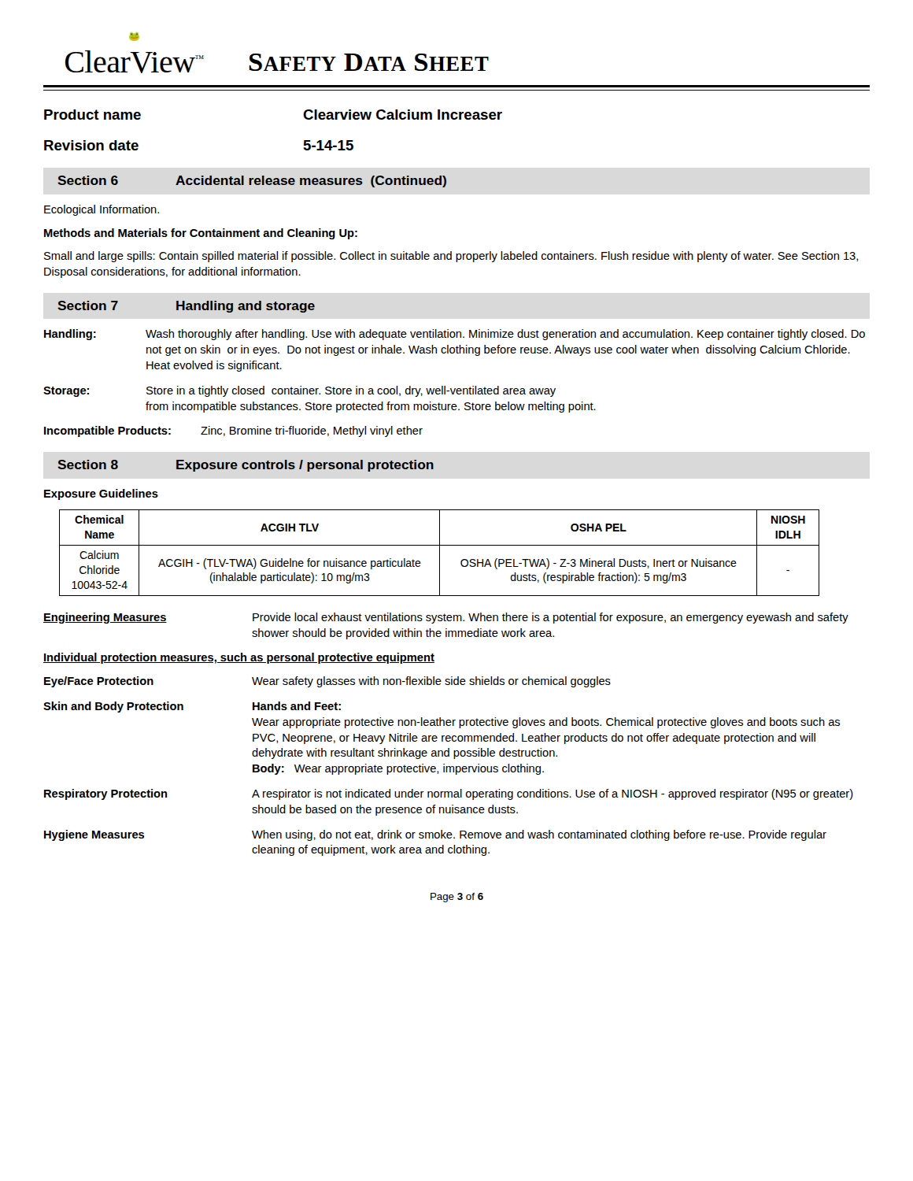🐸
ClearView™
SAFETY DATA SHEET
Product name
Clearview Calcium Increaser
Revision date
5-14-15
Section 6 Accidental release measures (Continued)
Ecological Information.
Methods and Materials for Containment and Cleaning Up:
Small and large spills: Contain spilled material if possible. Collect in suitable and properly labeled containers. Flush residue with plenty of water. See Section 13, Disposal considerations, for additional information.
Section 7 Handling and storage
Handling:
Wash thoroughly after handling. Use with adequate ventilation. Minimize dust generation and accumulation. Keep container tightly closed. Do not get on skin or in eyes. Do not ingest or inhale. Wash clothing before reuse. Always use cool water when dissolving Calcium Chloride. Heat evolved is significant.
Storage:
Store in a tightly closed container. Store in a cool, dry, well-ventilated area away
from incompatible substances. Store protected from moisture. Store below melting point.
Incompatible Products:
Zinc, Bromine tri-fluoride, Methyl vinyl ether
Section 8 Exposure controls / personal protection
Exposure Guidelines
| Chemical Name | ACGIH TLV | OSHA PEL | NIOSH IDLH |
| --- | --- | --- | --- |
| Calcium Chloride 10043-52-4 | ACGIH - (TLV-TWA) Guidelne for nuisance particulate (inhalable particulate): 10 mg/m3 | OSHA (PEL-TWA) - Z-3 Mineral Dusts, Inert or Nuisance dusts, (respirable fraction): 5 mg/m3 | - |
Engineering Measures
Provide local exhaust ventilations system. When there is a potential for exposure, an emergency eyewash and safety shower should be provided within the immediate work area.
Individual protection measures, such as personal protective equipment
Eye/Face Protection
Wear safety glasses with non-flexible side shields or chemical goggles
Skin and Body Protection
Hands and Feet:
Wear appropriate protective non-leather protective gloves and boots. Chemical protective gloves and boots such as PVC, Neoprene, or Heavy Nitrile are recommended. Leather products do not offer adequate protection and will dehydrate with resultant shrinkage and possible destruction.
Body: Wear appropriate protective, impervious clothing.
Respiratory Protection
A respirator is not indicated under normal operating conditions. Use of a NIOSH - approved respirator (N95 or greater) should be based on the presence of nuisance dusts.
Hygiene Measures
When using, do not eat, drink or smoke. Remove and wash contaminated clothing before re-use. Provide regular cleaning of equipment, work area and clothing.
Page 3 of 6